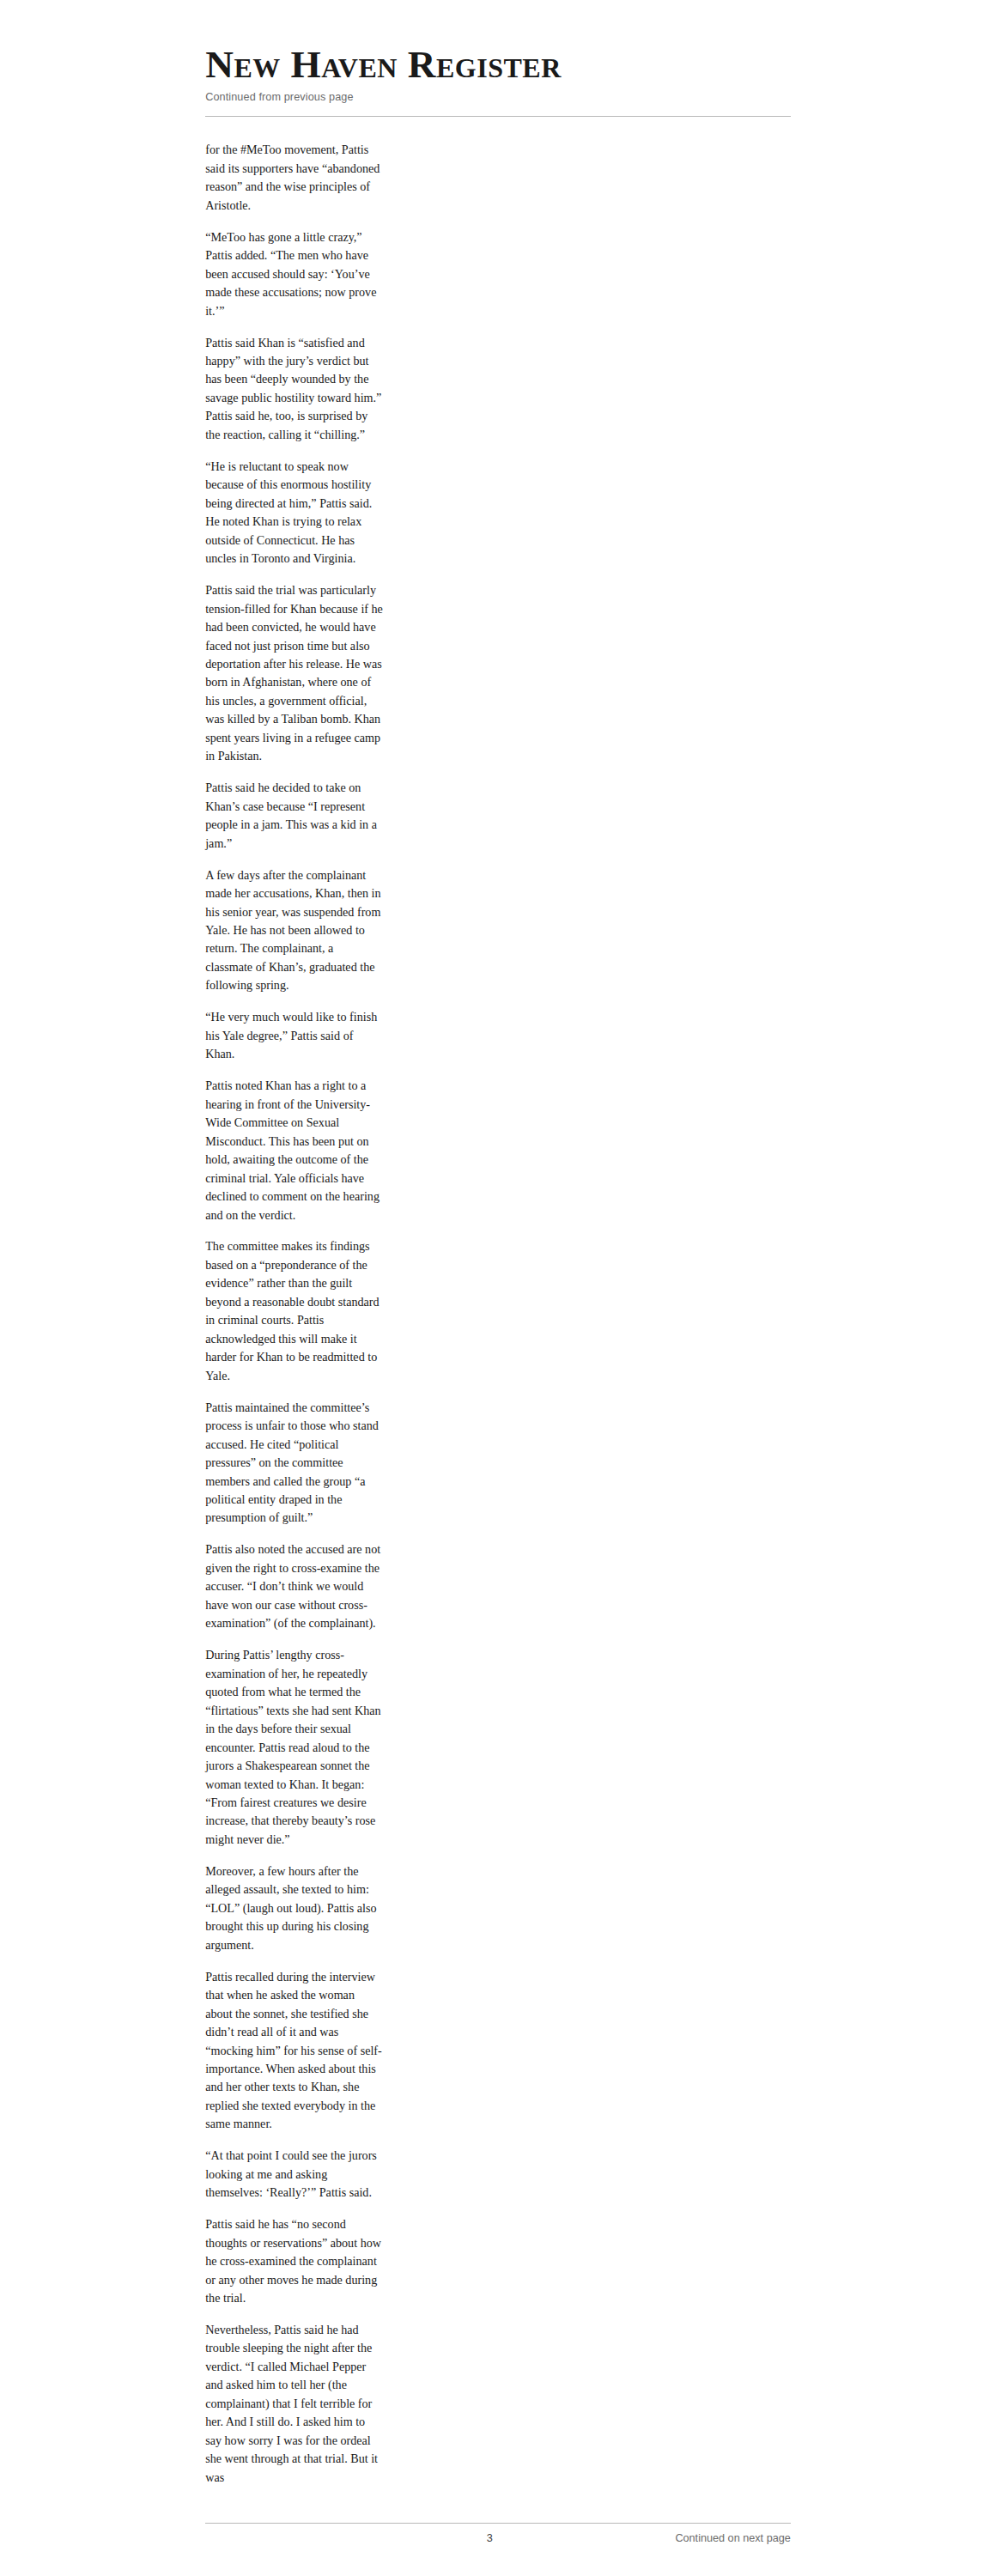New Haven Register
Continued from previous page
for the #MeToo movement, Pattis said its supporters have “abandoned reason” and the wise principles of Aristotle.
“MeToo has gone a little crazy,” Pattis added. “The men who have been accused should say: ‘You’ve made these accusations; now prove it.’”
Pattis said Khan is “satisfied and happy” with the jury’s verdict but has been “deeply wounded by the savage public hostility toward him.” Pattis said he, too, is surprised by the reaction, calling it “chilling.”
“He is reluctant to speak now because of this enormous hostility being directed at him,” Pattis said. He noted Khan is trying to relax outside of Connecticut. He has uncles in Toronto and Virginia.
Pattis said the trial was particularly tension-filled for Khan because if he had been convicted, he would have faced not just prison time but also deportation after his release. He was born in Afghanistan, where one of his uncles, a government official, was killed by a Taliban bomb. Khan spent years living in a refugee camp in Pakistan.
Pattis said he decided to take on Khan’s case because “I represent people in a jam. This was a kid in a jam.”
A few days after the complainant made her accusations, Khan, then in his senior year, was suspended from Yale. He has not been allowed to return. The complainant, a classmate of Khan’s, graduated the following spring.
“He very much would like to finish his Yale degree,” Pattis said of Khan.
Pattis noted Khan has a right to a hearing in front of the University-Wide Committee on Sexual Misconduct. This has been put on hold, awaiting the outcome of the criminal trial. Yale officials have declined to comment on the hearing and on the verdict.
The committee makes its findings based on a “preponderance of the evidence” rather than the guilt beyond a reasonable doubt standard in criminal courts. Pattis acknowledged this will make it harder for Khan to be readmitted to Yale.
Pattis maintained the committee’s process is unfair to those who stand accused. He cited “political pressures” on the committee members and called the group “a political entity draped in the presumption of guilt.”
Pattis also noted the accused are not given the right to cross-examine the accuser. “I don’t think we would have won our case without cross-examination” (of the complainant).
During Pattis’ lengthy cross-examination of her, he repeatedly quoted from what he termed the “flirtatious” texts she had sent Khan in the days before their sexual encounter. Pattis read aloud to the jurors a Shakespearean sonnet the woman texted to Khan. It began: “From fairest creatures we desire increase, that thereby beauty’s rose might never die.”
Moreover, a few hours after the alleged assault, she texted to him: “LOL” (laugh out loud). Pattis also brought this up during his closing argument.
Pattis recalled during the interview that when he asked the woman about the sonnet, she testified she didn’t read all of it and was “mocking him” for his sense of self-importance. When asked about this and her other texts to Khan, she replied she texted everybody in the same manner.
“At that point I could see the jurors looking at me and asking themselves: ‘Really?’” Pattis said.
Pattis said he has “no second thoughts or reservations” about how he cross-examined the complainant or any other moves he made during the trial.
Nevertheless, Pattis said he had trouble sleeping the night after the verdict. “I called Michael Pepper and asked him to tell her (the complainant) that I felt terrible for her. And I still do. I asked him to say how sorry I was for the ordeal she went through at that trial. But it was
3
Continued on next page